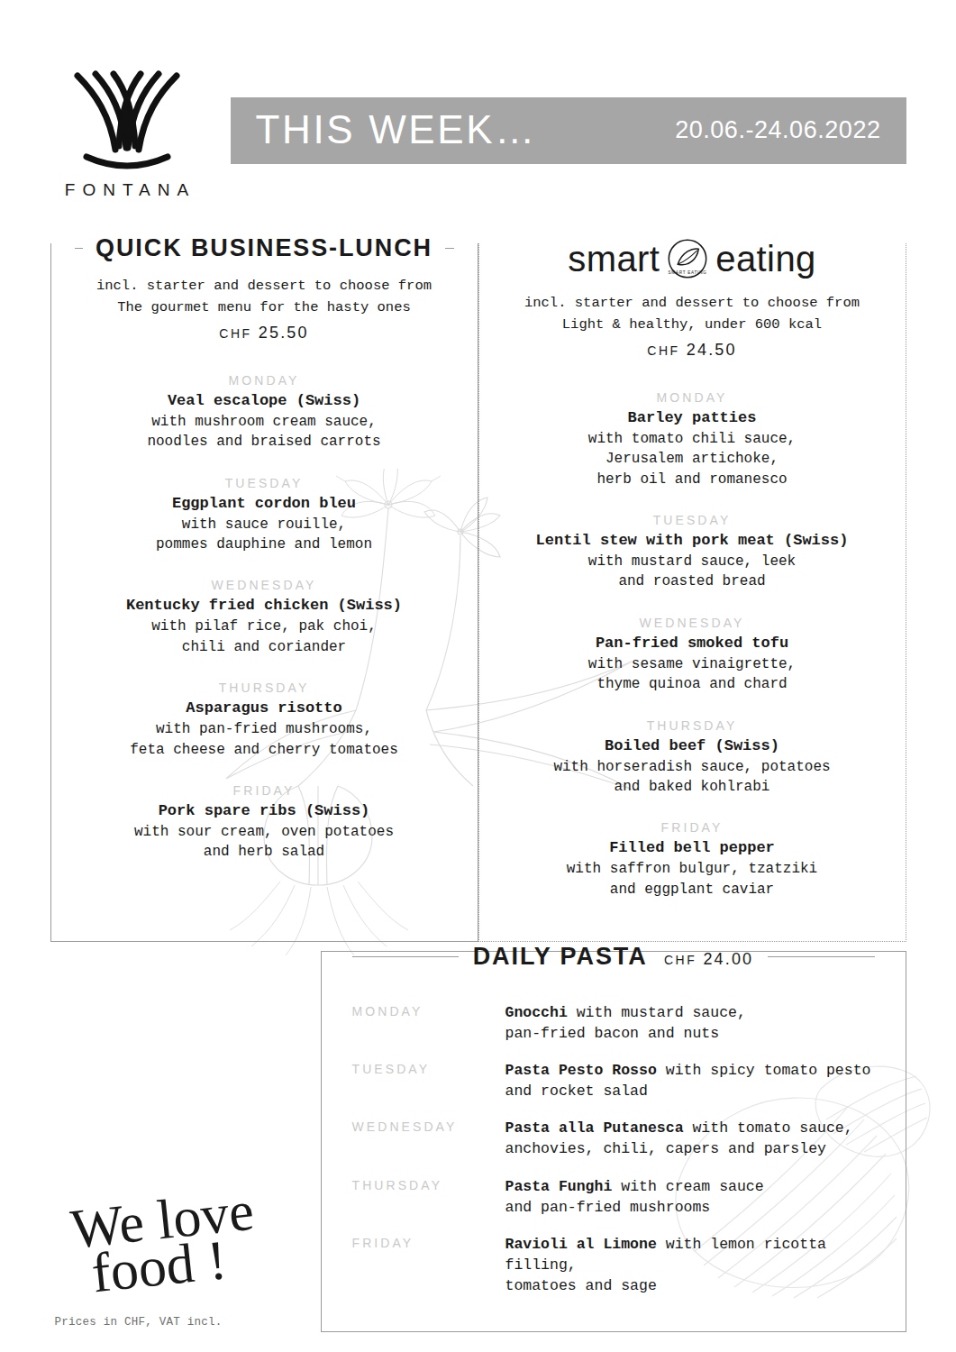FONTANA
THIS WEEK…
20.06.-24.06.2022
QUICK BUSINESS-LUNCH
incl. starter and dessert to choose from
The gourmet menu for the hasty ones
CHF 25.50
Monday
Veal escalope (Swiss)
with mushroom cream sauce,
noodles and braised carrots
Tuesday
Eggplant cordon bleu
with sauce rouille,
pommes dauphine and lemon
Wednesday
Kentucky fried chicken (Swiss)
with pilaf rice, pak choi,
chili and coriander
Thursday
Asparagus risotto
with pan-fried mushrooms,
feta cheese and cherry tomatoes
Friday
Pork spare ribs (Swiss)
with sour cream, oven potatoes
and herb salad
smart SMART EATING eating
incl. starter and dessert to choose from
Light & healthy, under 600 kcal
CHF 24.50
Monday
Barley patties
with tomato chili sauce,
Jerusalem artichoke,
herb oil and romanesco
Tuesday
Lentil stew with pork meat (Swiss)
with mustard sauce, leek
and roasted bread
Wednesday
Pan-fried smoked tofu
with sesame vinaigrette,
thyme quinoa and chard
Thursday
Boiled beef (Swiss)
with horseradish sauce, potatoes
and baked kohlrabi
Friday
Filled bell pepper
with saffron bulgur, tzatziki
and eggplant caviar
DAILY PASTA CHF 24.00
| Monday | Gnocchi with mustard sauce, pan-fried bacon and nuts |
| Tuesday | Pasta Pesto Rosso with spicy tomato pesto and rocket salad |
| Wednesday | Pasta alla Putanesca with tomato sauce, anchovies, chili, capers and parsley |
| Thursday | Pasta Funghi with cream sauce and pan-fried mushrooms |
| Friday | Ravioli al Limone with lemon ricotta filling, tomatoes and sage |
We love food !
Prices in CHF, VAT incl.